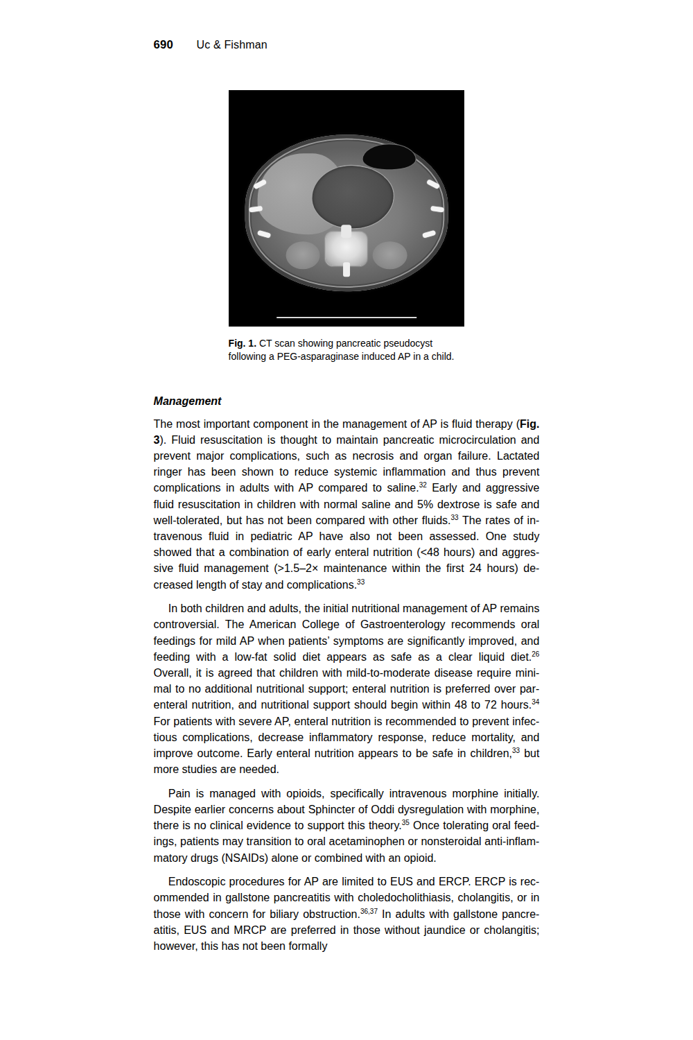690 Uc & Fishman
Fig. 1. CT scan showing pancreatic pseudocyst following a PEG-asparaginase induced AP in a child.
Management
The most important component in the management of AP is fluid therapy (Fig. 3). Fluid resuscitation is thought to maintain pancreatic microcirculation and prevent major complications, such as necrosis and organ failure. Lactated ringer has been shown to reduce systemic inflammation and thus prevent complications in adults with AP compared to saline.32 Early and aggressive fluid resuscitation in children with normal saline and 5% dextrose is safe and well-tolerated, but has not been compared with other fluids.33 The rates of intravenous fluid in pediatric AP have also not been assessed. One study showed that a combination of early enteral nutrition (<48 hours) and aggressive fluid management (>1.5–2× maintenance within the first 24 hours) decreased length of stay and complications.33
In both children and adults, the initial nutritional management of AP remains controversial. The American College of Gastroenterology recommends oral feedings for mild AP when patients’ symptoms are significantly improved, and feeding with a low-fat solid diet appears as safe as a clear liquid diet.26 Overall, it is agreed that children with mild-to-moderate disease require minimal to no additional nutritional support; enteral nutrition is preferred over parenteral nutrition, and nutritional support should begin within 48 to 72 hours.34 For patients with severe AP, enteral nutrition is recommended to prevent infectious complications, decrease inflammatory response, reduce mortality, and improve outcome. Early enteral nutrition appears to be safe in children,33 but more studies are needed.
Pain is managed with opioids, specifically intravenous morphine initially. Despite earlier concerns about Sphincter of Oddi dysregulation with morphine, there is no clinical evidence to support this theory.35 Once tolerating oral feedings, patients may transition to oral acetaminophen or nonsteroidal anti-inflammatory drugs (NSAIDs) alone or combined with an opioid.
Endoscopic procedures for AP are limited to EUS and ERCP. ERCP is recommended in gallstone pancreatitis with choledocholithiasis, cholangitis, or in those with concern for biliary obstruction.36,37 In adults with gallstone pancreatitis, EUS and MRCP are preferred in those without jaundice or cholangitis; however, this has not been formally